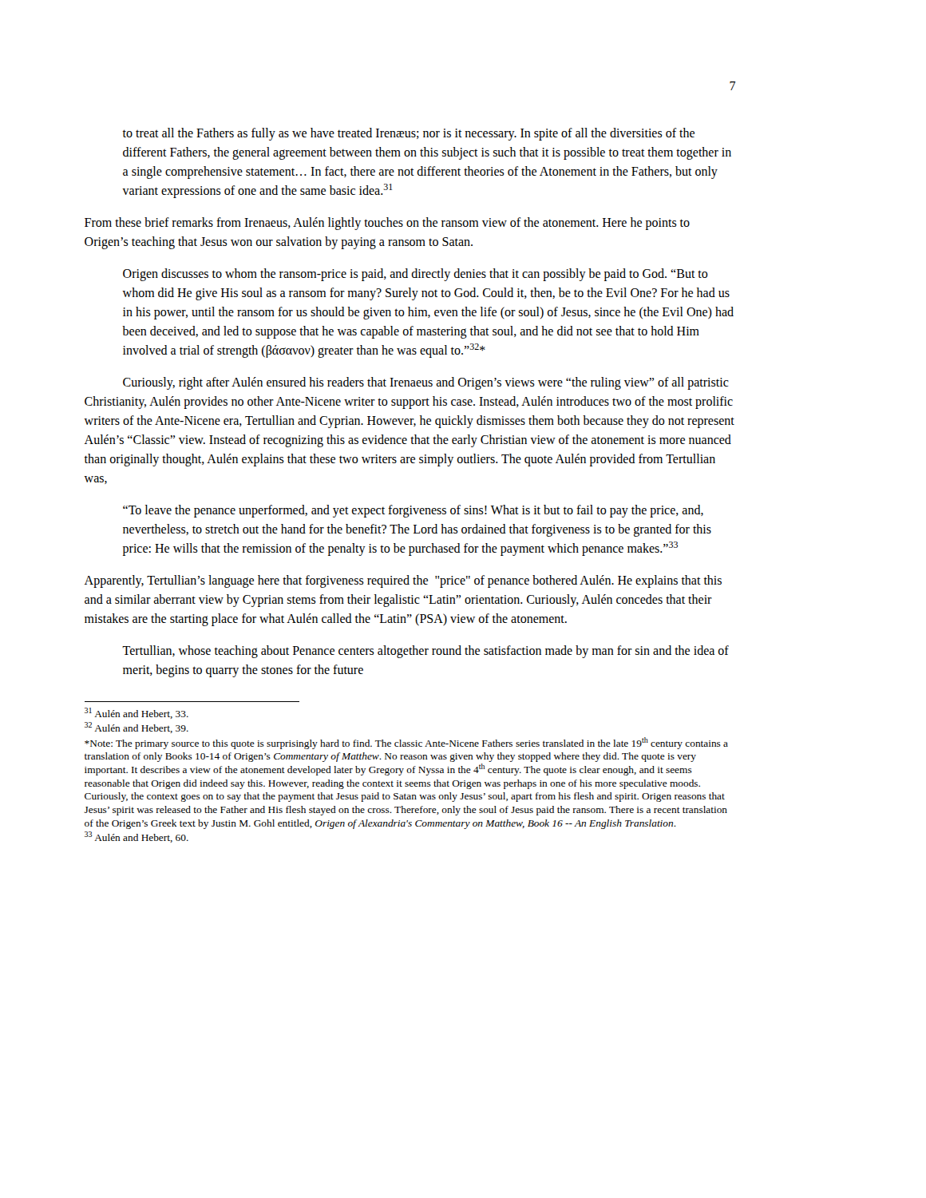7
to treat all the Fathers as fully as we have treated Irenæus; nor is it necessary. In spite of all the diversities of the different Fathers, the general agreement between them on this subject is such that it is possible to treat them together in a single comprehensive statement… In fact, there are not different theories of the Atonement in the Fathers, but only variant expressions of one and the same basic idea.31
From these brief remarks from Irenaeus, Aulén lightly touches on the ransom view of the atonement. Here he points to Origen’s teaching that Jesus won our salvation by paying a ransom to Satan.
Origen discusses to whom the ransom-price is paid, and directly denies that it can possibly be paid to God. “But to whom did He give His soul as a ransom for many? Surely not to God. Could it, then, be to the Evil One? For he had us in his power, until the ransom for us should be given to him, even the life (or soul) of Jesus, since he (the Evil One) had been deceived, and led to suppose that he was capable of mastering that soul, and he did not see that to hold Him involved a trial of strength (βάσανον) greater than he was equal to.”32*
Curiously, right after Aulén ensured his readers that Irenaeus and Origen’s views were “the ruling view” of all patristic Christianity, Aulén provides no other Ante-Nicene writer to support his case. Instead, Aulén introduces two of the most prolific writers of the Ante-Nicene era, Tertullian and Cyprian. However, he quickly dismisses them both because they do not represent Aulén’s “Classic” view. Instead of recognizing this as evidence that the early Christian view of the atonement is more nuanced than originally thought, Aulén explains that these two writers are simply outliers. The quote Aulén provided from Tertullian was,
“To leave the penance unperformed, and yet expect forgiveness of sins! What is it but to fail to pay the price, and, nevertheless, to stretch out the hand for the benefit? The Lord has ordained that forgiveness is to be granted for this price: He wills that the remission of the penalty is to be purchased for the payment which penance makes.”33
Apparently, Tertullian’s language here that forgiveness required the "price" of penance bothered Aulén. He explains that this and a similar aberrant view by Cyprian stems from their legalistic “Latin” orientation. Curiously, Aulén concedes that their mistakes are the starting place for what Aulén called the “Latin” (PSA) view of the atonement.
Tertullian, whose teaching about Penance centers altogether round the satisfaction made by man for sin and the idea of merit, begins to quarry the stones for the future
31 Aulén and Hebert, 33.
32 Aulén and Hebert, 39.
*Note: The primary source to this quote is surprisingly hard to find. The classic Ante-Nicene Fathers series translated in the late 19th century contains a translation of only Books 10-14 of Origen’s Commentary of Matthew. No reason was given why they stopped where they did. The quote is very important. It describes a view of the atonement developed later by Gregory of Nyssa in the 4th century. The quote is clear enough, and it seems reasonable that Origen did indeed say this. However, reading the context it seems that Origen was perhaps in one of his more speculative moods. Curiously, the context goes on to say that the payment that Jesus paid to Satan was only Jesus’ soul, apart from his flesh and spirit. Origen reasons that Jesus’ spirit was released to the Father and His flesh stayed on the cross. Therefore, only the soul of Jesus paid the ransom. There is a recent translation of the Origen’s Greek text by Justin M. Gohl entitled, Origen of Alexandria's Commentary on Matthew, Book 16 -- An English Translation.
33 Aulén and Hebert, 60.